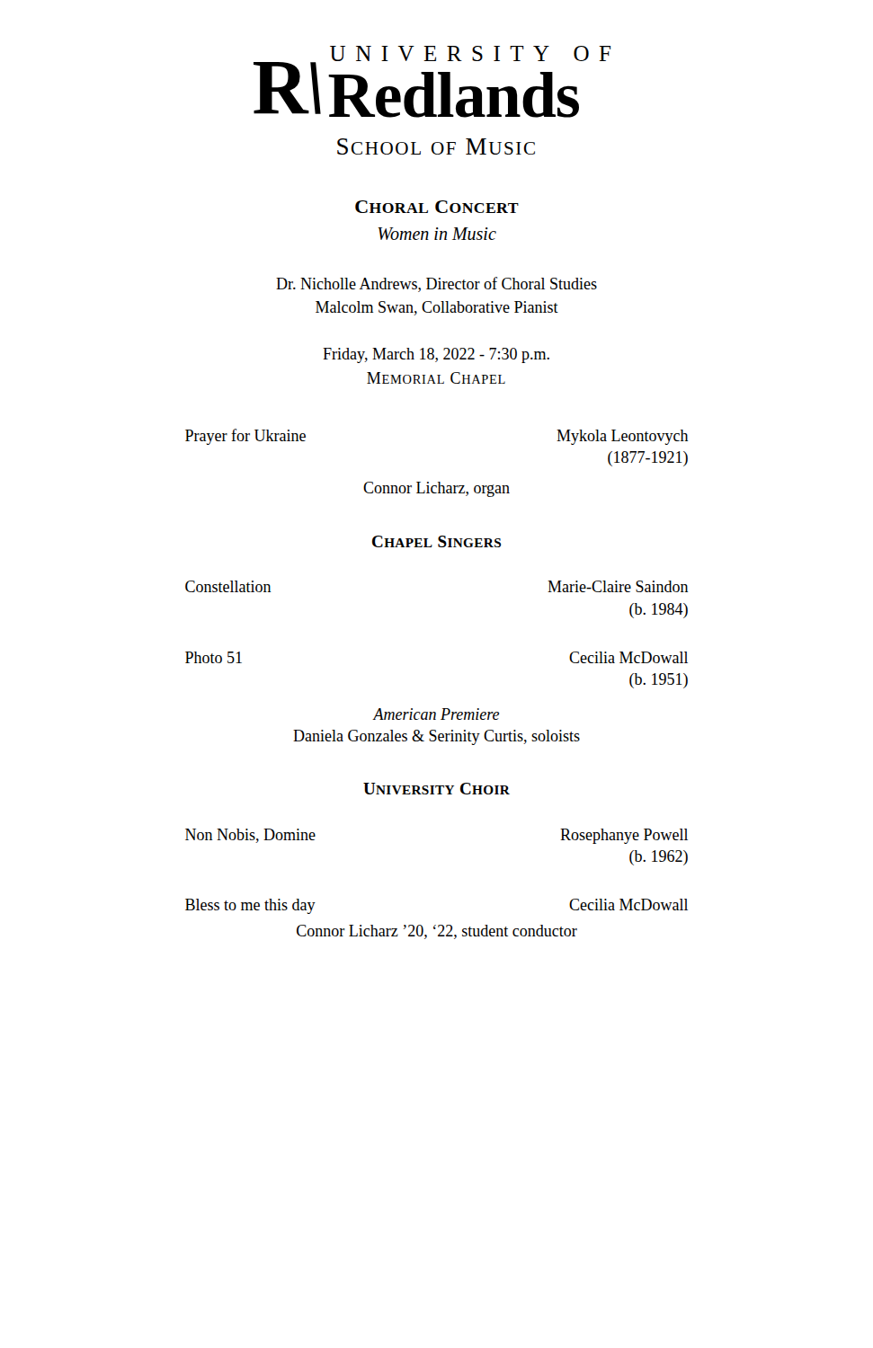R\ University of Redlands
SCHOOL OF MUSIC
CHORAL CONCERT
Women in Music
Dr. Nicholle Andrews, Director of Choral Studies
Malcolm Swan, Collaborative Pianist
Friday, March 18, 2022 - 7:30 p.m.
MEMORIAL CHAPEL
Prayer for Ukraine
Mykola Leontovych
(1877-1921)
Connor Licharz, organ
CHAPEL SINGERS
Constellation
Marie-Claire Saindon
(b. 1984)
Photo 51
Cecilia McDowall
(b. 1951)
American Premiere
Daniela Gonzales & Serinity Curtis, soloists
UNIVERSITY CHOIR
Non Nobis, Domine
Rosephanye Powell
(b. 1962)
Bless to me this day
Cecilia McDowall
Connor Licharz ’20, ‘22, student conductor